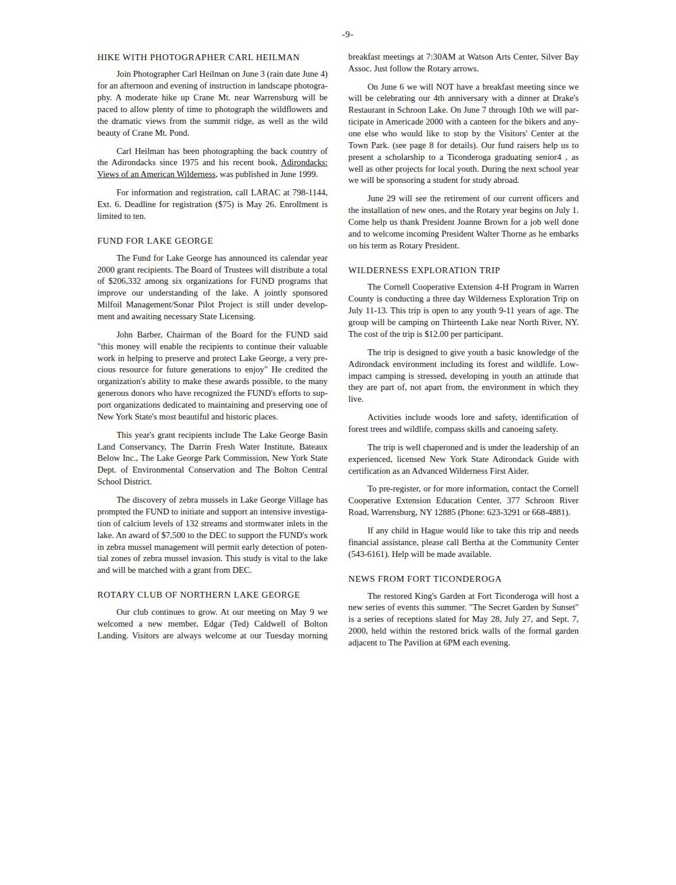-9-
Hike with Photographer Carl Heilman
Join Photographer Carl Heilman on June 3 (rain date June 4) for an afternoon and evening of instruction in landscape photography. A moderate hike up Crane Mt. near Warrensburg will be paced to allow plenty of time to photograph the wildflowers and the dramatic views from the summit ridge, as well as the wild beauty of Crane Mt. Pond.
Carl Heilman has been photographing the back country of the Adirondacks since 1975 and his recent book, Adirondacks: Views of an American Wilderness, was published in June 1999.
For information and registration, call LARAC at 798-1144, Ext. 6. Deadline for registration ($75) is May 26. Enrollment is limited to ten.
Fund for Lake George
The Fund for Lake George has announced its calendar year 2000 grant recipients. The Board of Trustees will distribute a total of $206,332 among six organizations for FUND programs that improve our understanding of the lake. A jointly sponsored Milfoil Management/Sonar Pilot Project is still under development and awaiting necessary State Licensing.
John Barber, Chairman of the Board for the FUND said "this money will enable the recipients to continue their valuable work in helping to preserve and protect Lake George, a very precious resource for future generations to enjoy" He credited the organization's ability to make these awards possible, to the many generous donors who have recognized the FUND's efforts to support organizations dedicated to maintaining and preserving one of New York State's most beautiful and historic places.
This year's grant recipients include The Lake George Basin Land Conservancy, The Darrin Fresh Water Institute, Bateaux Below Inc., The Lake George Park Commission, New York State Dept. of Environmental Conservation and The Bolton Central School District.
The discovery of zebra mussels in Lake George Village has prompted the FUND to initiate and support an intensive investigation of calcium levels of 132 streams and stormwater inlets in the lake. An award of $7,500 to the DEC to support the FUND's work in zebra mussel management will permit early detection of potential zones of zebra mussel invasion. This study is vital to the lake and will be matched with a grant from DEC.
Rotary Club of Northern Lake George
Our club continues to grow. At our meeting on May 9 we welcomed a new member, Edgar (Ted) Caldwell of Bolton Landing. Visitors are always welcome at our Tuesday morning breakfast meetings at 7:30AM at Watson Arts Center, Silver Bay Assoc. Just follow the Rotary arrows.
On June 6 we will NOT have a breakfast meeting since we will be celebrating our 4th anniversary with a dinner at Drake's Restaurant in Schroon Lake. On June 7 through 10th we will participate in Americade 2000 with a canteen for the bikers and anyone else who would like to stop by the Visitors' Center at the Town Park. (see page 8 for details). Our fund raisers help us to present a scholarship to a Ticonderoga graduating senior4 , as well as other projects for local youth. During the next school year we will be sponsoring a student for study abroad.
June 29 will see the retirement of our current officers and the installation of new ones, and the Rotary year begins on July 1. Come help us thank President Joanne Brown for a job well done and to welcome incoming President Walter Thorne as he embarks on his term as Rotary President.
Wilderness Exploration Trip
The Cornell Cooperative Extension 4-H Program in Warren County is conducting a three day Wilderness Exploration Trip on July 11-13. This trip is open to any youth 9-11 years of age. The group will be camping on Thirteenth Lake near North River, NY. The cost of the trip is $12.00 per participant.
The trip is designed to give youth a basic knowledge of the Adirondack environment including its forest and wildlife. Low-impact camping is stressed, developing in youth an attitude that they are part of, not apart from, the environment in which they live.
Activities include woods lore and safety, identification of forest trees and wildlife, compass skills and canoeing safety.
The trip is well chaperoned and is under the leadership of an experienced, licensed New York State Adirondack Guide with certification as an Advanced Wilderness First Aider.
To pre-register, or for more information, contact the Cornell Cooperative Extension Education Center, 377 Schroon River Road, Warrensburg, NY 12885 (Phone: 623-3291 or 668-4881).
If any child in Hague would like to take this trip and needs financial assistance, please call Bertha at the Community Center (543-6161). Help will be made available.
News from Fort Ticonderoga
The restored King's Garden at Fort Ticonderoga will host a new series of events this summer. "The Secret Garden by Sunset" is a series of receptions slated for May 28, July 27, and Sept. 7, 2000, held within the restored brick walls of the formal garden adjacent to The Pavilion at 6PM each evening.